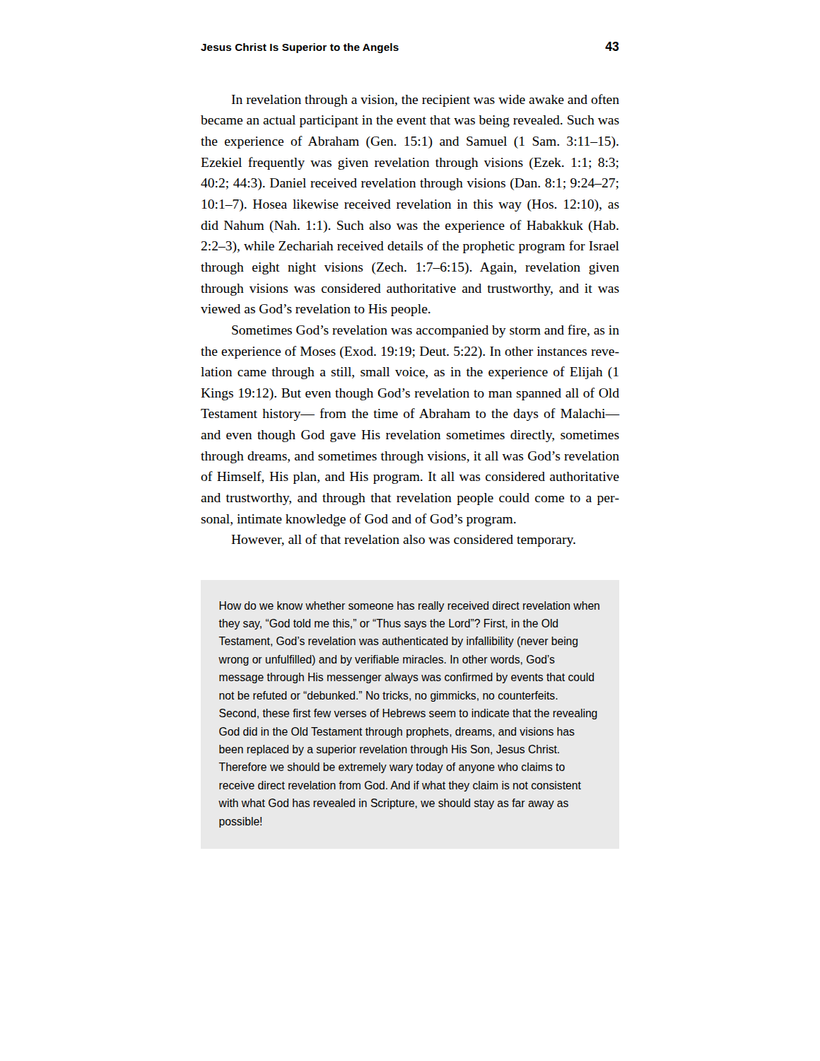Jesus Christ Is Superior to the Angels 43
In revelation through a vision, the recipient was wide awake and often became an actual participant in the event that was being revealed. Such was the experience of Abraham (Gen. 15:1) and Samuel (1 Sam. 3:11–15). Ezekiel frequently was given revelation through visions (Ezek. 1:1; 8:3; 40:2; 44:3). Daniel received revelation through visions (Dan. 8:1; 9:24–27; 10:1–7). Hosea likewise received revelation in this way (Hos. 12:10), as did Nahum (Nah. 1:1). Such also was the experience of Habakkuk (Hab. 2:2–3), while Zechariah received details of the prophetic program for Israel through eight night visions (Zech. 1:7–6:15). Again, revelation given through visions was considered authoritative and trustworthy, and it was viewed as God’s revelation to His people.
Sometimes God’s revelation was accompanied by storm and fire, as in the experience of Moses (Exod. 19:19; Deut. 5:22). In other instances revelation came through a still, small voice, as in the experience of Elijah (1 Kings 19:12). But even though God’s revelation to man spanned all of Old Testament history— from the time of Abraham to the days of Malachi—and even though God gave His revelation sometimes directly, sometimes through dreams, and sometimes through visions, it all was God’s revelation of Himself, His plan, and His program. It all was considered authoritative and trustworthy, and through that revelation people could come to a personal, intimate knowledge of God and of God’s program.
However, all of that revelation also was considered temporary.
How do we know whether someone has really received direct revelation when they say, “God told me this,” or “Thus says the Lord”? First, in the Old Testament, God’s revelation was authenticated by infallibility (never being wrong or unfulfilled) and by verifiable miracles. In other words, God’s message through His messenger always was confirmed by events that could not be refuted or “debunked.” No tricks, no gimmicks, no counterfeits. Second, these first few verses of Hebrews seem to indicate that the revealing God did in the Old Testament through prophets, dreams, and visions has been replaced by a superior revelation through His Son, Jesus Christ. Therefore we should be extremely wary today of anyone who claims to receive direct revelation from God. And if what they claim is not consistent with what God has revealed in Scripture, we should stay as far away as possible!